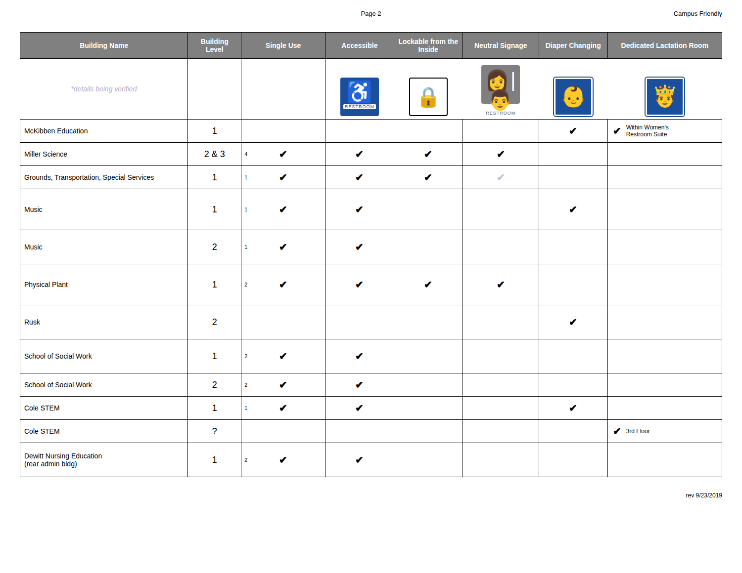Page 2
Campus Friendly
| *details being verified | | | ♿ RESTROOM | 🔒 | 👩/👨 RESTROOM | 👶 | 🤴 |
| Building Name | Building Level | Single Use | Accessible | Lockable from the Inside | Neutral Signage | Diaper Changing | Dedicated Lactation Room |
| McKibben Education | 1 | | | | | ✔ | ✔ Within Women's Restroom Suite |
| Miller Science | 2 & 3 | 4 ✔ | ✔ | ✔ | ✔ | | |
| Grounds, Transportation, Special Services | 1 | 1 ✔ | ✔ | ✔ | ✔ | | |
| Music | 1 | 1 ✔ | ✔ | | | ✔ | |
| Music | 2 | 1 ✔ | ✔ | | | | |
| Physical Plant | 1 | 2 ✔ | ✔ | ✔ | ✔ | | |
| Rusk | 2 | | | | | ✔ | |
| School of Social Work | 1 | 2 ✔ | ✔ | | | | |
| School of Social Work | 2 | 2 ✔ | ✔ | | | | |
| Cole STEM | 1 | 1 ✔ | ✔ | | | ✔ | |
| Cole STEM | ? | | | | | | ✔ 3rd Floor |
| Dewitt Nursing Education (rear admin bldg) | 1 | 2 ✔ | ✔ | | | | |
rev 9/23/2019